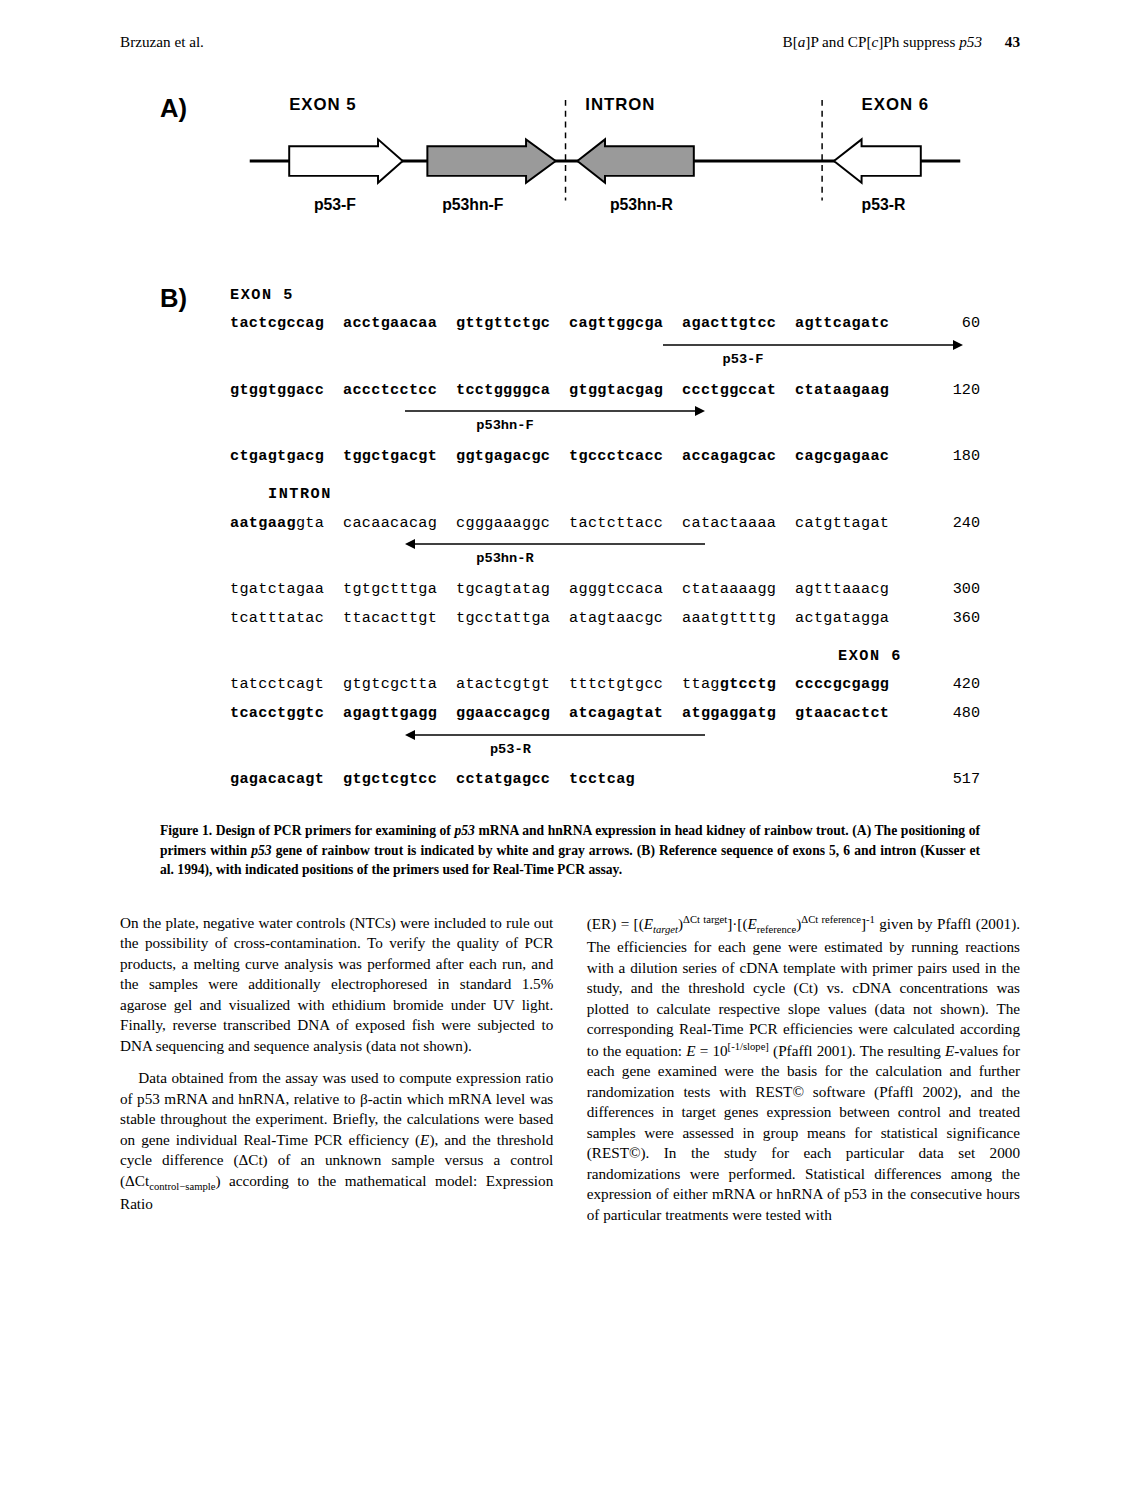Brzuzan et al.
B[a]P and CP[c]Ph suppress p5343
A)
EXON 5 INTRON EXON 6 p53-F p53hn-F p53hn-R p53-R
B)
EXON 5
tactcgccag acctgaacaa gttgttctgc cagttggcga agacttgtcc agttcagatc
60
p53-F
gtggtggacc accctcctcc tcctggggca gtggtacgag ccctggccat ctataagaag
120
p53hn-F
ctgagtgacg tggctgacgt ggtgagacgc tgccctcacc accagagcac cagcgagaac
180
INTRON
aatgaaggta cacaacacag cgggaaaggc tactcttacc catactaaaa catgttagat
240
p53hn-R
tgatctagaa tgtgctttga tgcagtatag agggtccaca ctataaaagg agtttaaacg
300
tcatttatac ttacacttgt tgcctattga atagtaacgc aaatgttttg actgatagga
360
EXON 6
tatcctcagt gtgtcgctta atactcgtgt tttctgtgcc ttaggtcctg ccccgcgagg
420
tcacctggtc agagttgagg ggaaccagcg atcagagtat atggaggatg gtaacactct
480
p53-R
gagacacagt gtgctcgtcc cctatgagcc tcctcag
517
Figure 1. Design of PCR primers for examining of p53 mRNA and hnRNA expression in head kidney of rainbow trout. (A) The positioning of primers within p53 gene of rainbow trout is indicated by white and gray arrows. (B) Reference sequence of exons 5, 6 and intron (Kusser et al. 1994), with indicated positions of the primers used for Real-Time PCR assay.
On the plate, negative water controls (NTCs) were included to rule out the possibility of cross-contamination. To verify the quality of PCR products, a melting curve analysis was performed after each run, and the samples were additionally electrophoresed in standard 1.5% agarose gel and visualized with ethidium bromide under UV light. Finally, reverse transcribed DNA of exposed fish were subjected to DNA sequencing and sequence analysis (data not shown).
Data obtained from the assay was used to compute expression ratio of p53 mRNA and hnRNA, relative to β-actin which mRNA level was stable throughout the experiment. Briefly, the calculations were based on gene individual Real-Time PCR efficiency (E), and the threshold cycle difference (ΔCt) of an unknown sample versus a control (ΔCtcontrol−sample) according to the mathematical model: Expression Ratio
(ER) = [(Etarget)ΔCt target]·[(Ereference)ΔCt reference]-1 given by Pfaffl (2001). The efficiencies for each gene were estimated by running reactions with a dilution series of cDNA template with primer pairs used in the study, and the threshold cycle (Ct) vs. cDNA concentrations was plotted to calculate respective slope values (data not shown). The corresponding Real-Time PCR efficiencies were calculated according to the equation: E = 10[-1/slope] (Pfaffl 2001). The resulting E-values for each gene examined were the basis for the calculation and further randomization tests with REST© software (Pfaffl 2002), and the differences in target genes expression between control and treated samples were assessed in group means for statistical significance (REST©). In the study for each particular data set 2000 randomizations were performed. Statistical differences among the expression of either mRNA or hnRNA of p53 in the consecutive hours of particular treatments were tested with